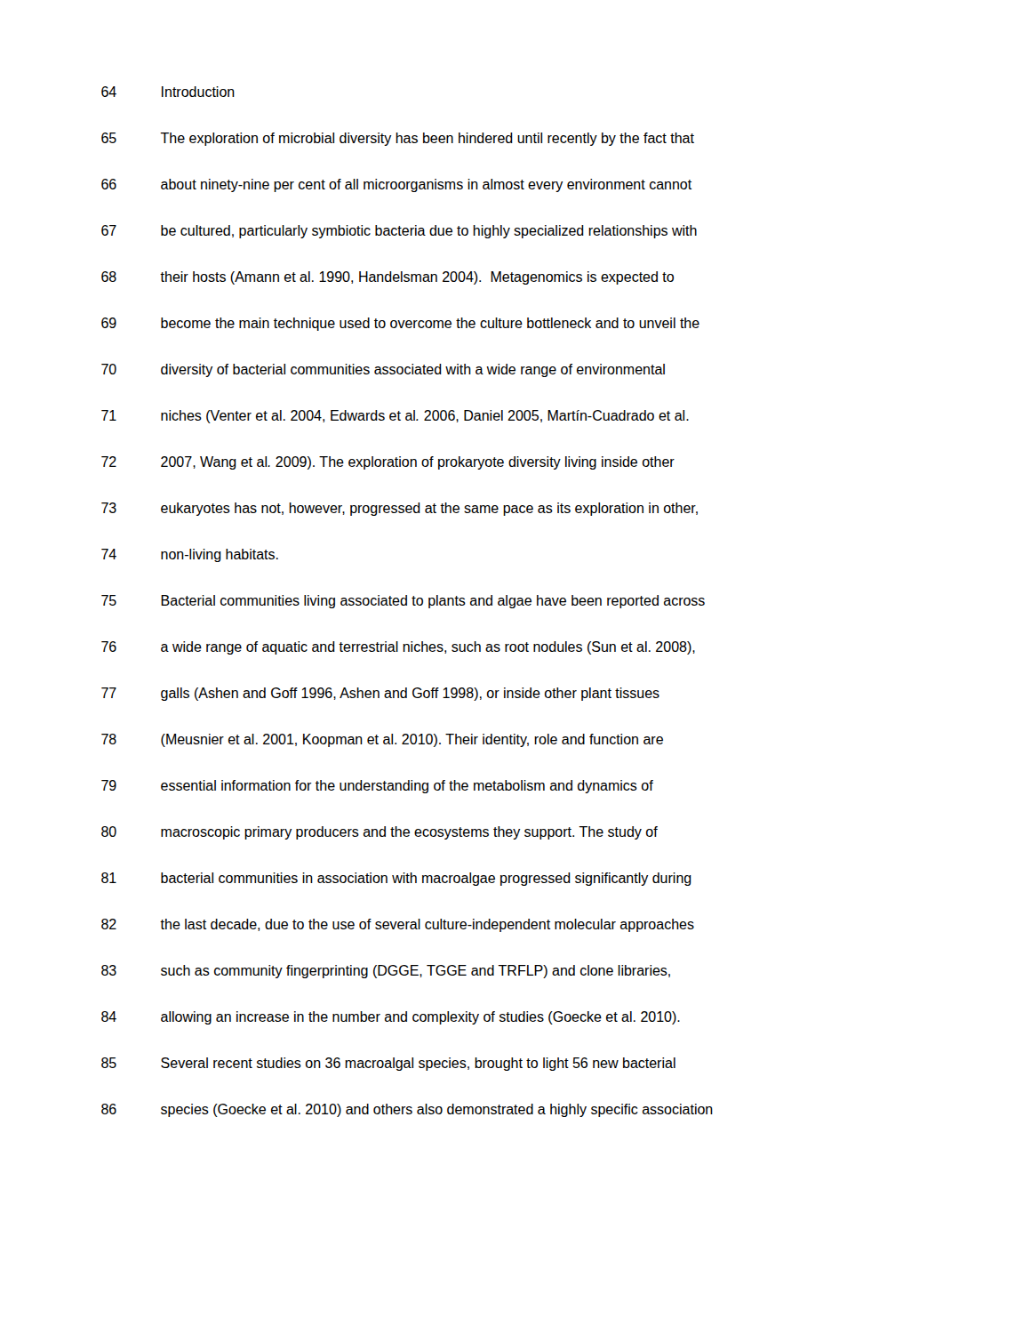Introduction
The exploration of microbial diversity has been hindered until recently by the fact that
about ninety-nine per cent of all microorganisms in almost every environment cannot
be cultured, particularly symbiotic bacteria due to highly specialized relationships with
their hosts (Amann et al. 1990, Handelsman 2004). Metagenomics is expected to
become the main technique used to overcome the culture bottleneck and to unveil the
diversity of bacterial communities associated with a wide range of environmental
niches (Venter et al. 2004, Edwards et al. 2006, Daniel 2005, Martín-Cuadrado et al.
2007, Wang et al. 2009). The exploration of prokaryote diversity living inside other
eukaryotes has not, however, progressed at the same pace as its exploration in other,
non-living habitats.
Bacterial communities living associated to plants and algae have been reported across
a wide range of aquatic and terrestrial niches, such as root nodules (Sun et al. 2008),
galls (Ashen and Goff 1996, Ashen and Goff 1998), or inside other plant tissues
(Meusnier et al. 2001, Koopman et al. 2010). Their identity, role and function are
essential information for the understanding of the metabolism and dynamics of
macroscopic primary producers and the ecosystems they support. The study of
bacterial communities in association with macroalgae progressed significantly during
the last decade, due to the use of several culture-independent molecular approaches
such as community fingerprinting (DGGE, TGGE and TRFLP) and clone libraries,
allowing an increase in the number and complexity of studies (Goecke et al. 2010).
Several recent studies on 36 macroalgal species, brought to light 56 new bacterial
species (Goecke et al. 2010) and others also demonstrated a highly specific association